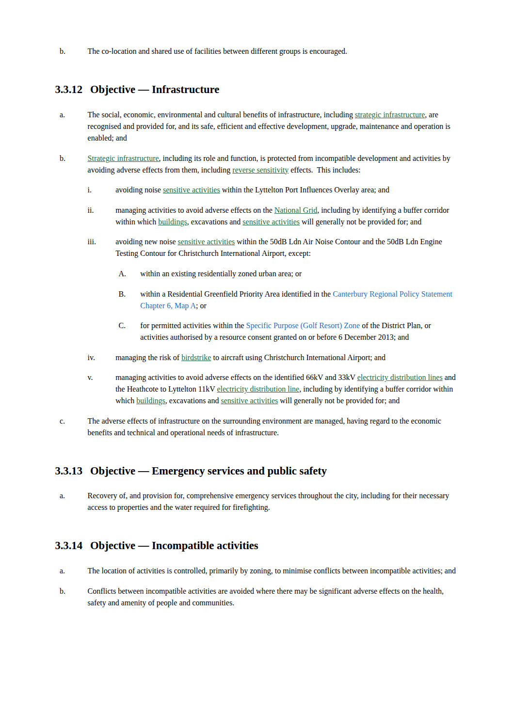b. The co-location and shared use of facilities between different groups is encouraged.
3.3.12 Objective — Infrastructure
a. The social, economic, environmental and cultural benefits of infrastructure, including strategic infrastructure, are recognised and provided for, and its safe, efficient and effective development, upgrade, maintenance and operation is enabled; and
b. Strategic infrastructure, including its role and function, is protected from incompatible development and activities by avoiding adverse effects from them, including reverse sensitivity effects. This includes:
i. avoiding noise sensitive activities within the Lyttelton Port Influences Overlay area; and
ii. managing activities to avoid adverse effects on the National Grid, including by identifying a buffer corridor within which buildings, excavations and sensitive activities will generally not be provided for; and
iii. avoiding new noise sensitive activities within the 50dB Ldn Air Noise Contour and the 50dB Ldn Engine Testing Contour for Christchurch International Airport, except:
A. within an existing residentially zoned urban area; or
B. within a Residential Greenfield Priority Area identified in the Canterbury Regional Policy Statement Chapter 6, Map A; or
C. for permitted activities within the Specific Purpose (Golf Resort) Zone of the District Plan, or activities authorised by a resource consent granted on or before 6 December 2013; and
iv. managing the risk of birdstrike to aircraft using Christchurch International Airport; and
v. managing activities to avoid adverse effects on the identified 66kV and 33kV electricity distribution lines and the Heathcote to Lyttelton 11kV electricity distribution line, including by identifying a buffer corridor within which buildings, excavations and sensitive activities will generally not be provided for; and
c. The adverse effects of infrastructure on the surrounding environment are managed, having regard to the economic benefits and technical and operational needs of infrastructure.
3.3.13 Objective — Emergency services and public safety
a. Recovery of, and provision for, comprehensive emergency services throughout the city, including for their necessary access to properties and the water required for firefighting.
3.3.14 Objective — Incompatible activities
a. The location of activities is controlled, primarily by zoning, to minimise conflicts between incompatible activities; and
b. Conflicts between incompatible activities are avoided where there may be significant adverse effects on the health, safety and amenity of people and communities.